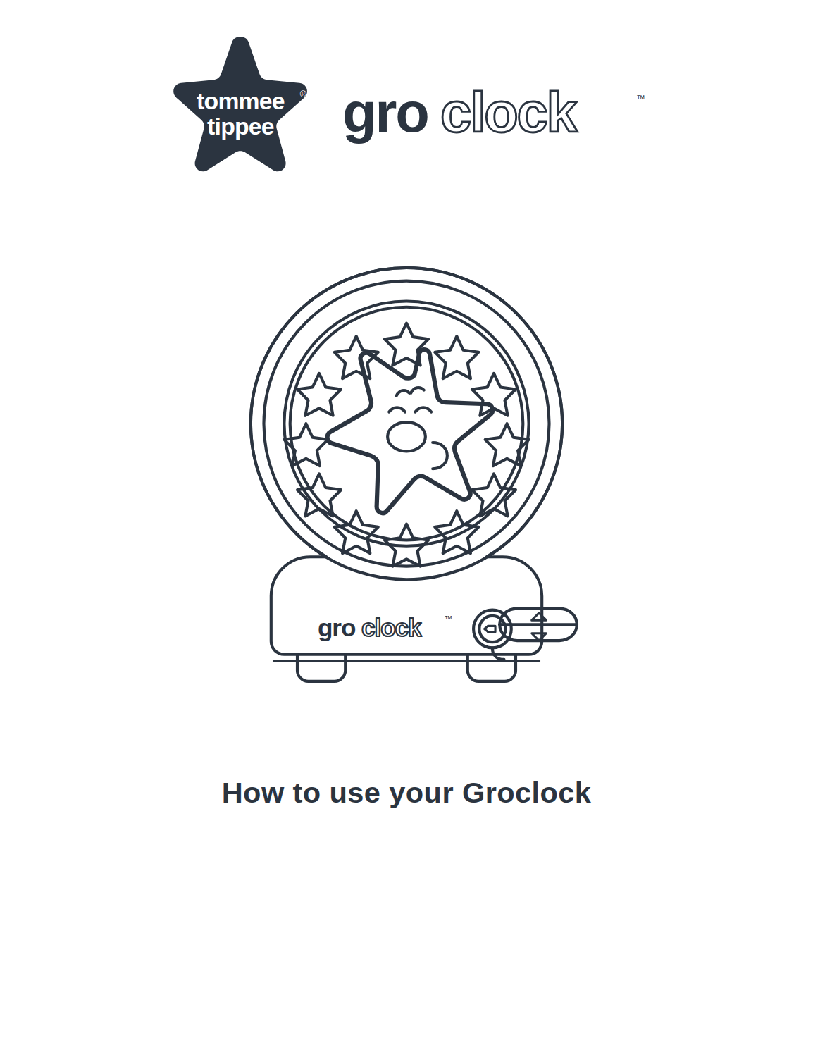tommee tippee ®
gro clock ™
gro clock ™
Groclock product illustration
How to use your Groclock